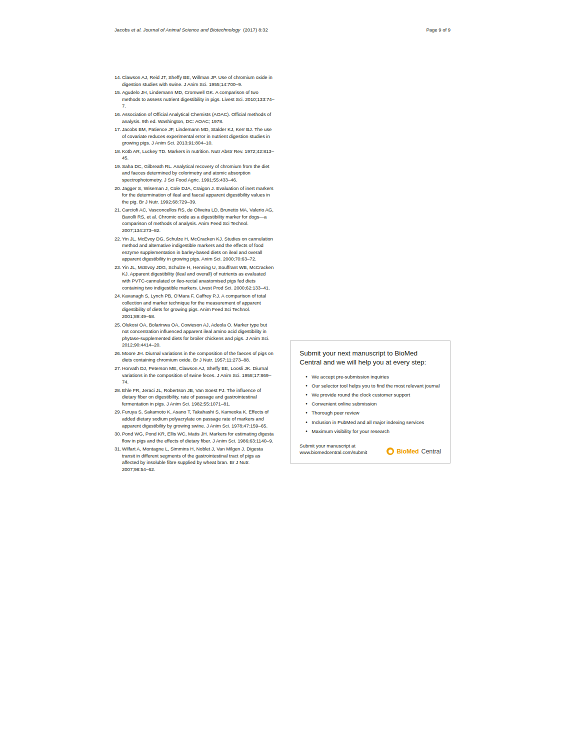Jacobs et al. Journal of Animal Science and Biotechnology (2017) 8:32
Page 9 of 9
Clawson AJ, Reid JT, Sheffy BE, Willman JP. Use of chromium oxide in digestion studies with swine. J Anim Sci. 1955;14:700–9.
Agudelo JH, Lindemann MD, Cromwell GK. A comparison of two methods to assess nutrient digestibility in pigs. Livest Sci. 2010;133:74–7.
Association of Official Analytical Chemists (AOAC). Official methods of analysis. 9th ed. Washington, DC: AOAC; 1978.
Jacobs BM, Patience JF, Lindemann MD, Stalder KJ, Kerr BJ. The use of covariate reduces experimental error in nutrient digestion studies in growing pigs. J Anim Sci. 2013;91:804–10.
Kotb AR, Luckey TD. Markers in nutrition. Nutr Abstr Rev. 1972;42:813–45.
Saha DC, Gilbreath RL. Analytical recovery of chromium from the diet and faeces determined by colorimetry and atomic absorption spectrophotometry. J Sci Food Agric. 1991;55:433–46.
Jagger S, Wiseman J, Cole DJA, Craigon J. Evaluation of inert markers for the determination of ileal and faecal apparent digestibility values in the pig. Br J Nutr. 1992;68:729–39.
Carciofi AC, Vasconcellos RS, de Oliveira LD, Brunetto MA, Valerio AG, Baxolli RS, et al. Chromic oxide as a digestibility marker for dogs—a comparison of methods of analysis. Anim Feed Sci Technol. 2007;134:273–82.
Yin JL, McEvoy DG, Schulze H, McCracken KJ. Studies on cannulation method and alternative indigestible markers and the effects of food enzyme supplementation in barley-based diets on ileal and overall apparent digestibility in growing pigs. Anim Sci. 2000;70:63–72.
Yin JL, McEvoy JDG, Schulze H, Henning U, Souffrant WB, McCracken KJ. Apparent digestibility (ileal and overall) of nutrients as evaluated with PVTC-cannulated or ileo-rectal anastomised pigs fed diets containing two indigestible markers. Livest Prod Sci. 2000;62:133–41.
Kavanagh S, Lynch PB, O’Mara F, Caffrey P.J. A comparison of total collection and marker technique for the measurement of apparent digestibility of diets for growing pigs. Anim Feed Sci Technol. 2001;89:49–58.
Olukosi OA, Bolarinwa OA, Cowieson AJ, Adeola O. Marker type but not concentration influenced apparent ileal amino acid digestibility in phytase-supplemented diets for broiler chickens and pigs. J Anim Sci. 2012;90:4414–20.
Moore JH. Diurnal variations in the composition of the faeces of pigs on diets containing chromium oxide. Br J Nutr. 1957;11:273–88.
Horvath DJ, Peterson ME, Clawson AJ, Sheffy BE, Loosli JK. Diurnal variations in the composition of swine feces. J Anim Sci. 1958;17:869–74.
Ehle FR, Jeraci JL, Robertson JB, Van Soest PJ. The influence of dietary fiber on digestibility, rate of passage and gastrointestinal fermentation in pigs. J Anim Sci. 1982;55:1071–81.
Furuya S, Sakamoto K, Asano T, Takahashi S, Kameoka K. Effects of added dietary sodium polyacrylate on passage rate of markers and apparent digestibility by growing swine. J Anim Sci. 1978;47:159–65.
Pond WG, Pond KR, Ellis WC, Matis JH. Markers for estimating digesta flow in pigs and the effects of dietary fiber. J Anim Sci. 1986;63:1140–9.
Wilfart A, Montagne L, Simmins H, Noblet J, Van Milgen J. Digesta transit in different segments of the gastrointestinal tract of pigs as affected by insoluble fibre supplied by wheat bran. Br J Nutr. 2007;98:54–62.
Submit your next manuscript to BioMed Central and we will help you at every step:
We accept pre-submission inquiries
Our selector tool helps you to find the most relevant journal
We provide round the clock customer support
Convenient online submission
Thorough peer review
Inclusion in PubMed and all major indexing services
Maximum visibility for your research
Submit your manuscript at
www.biomedcentral.com/submit
BioMed Central